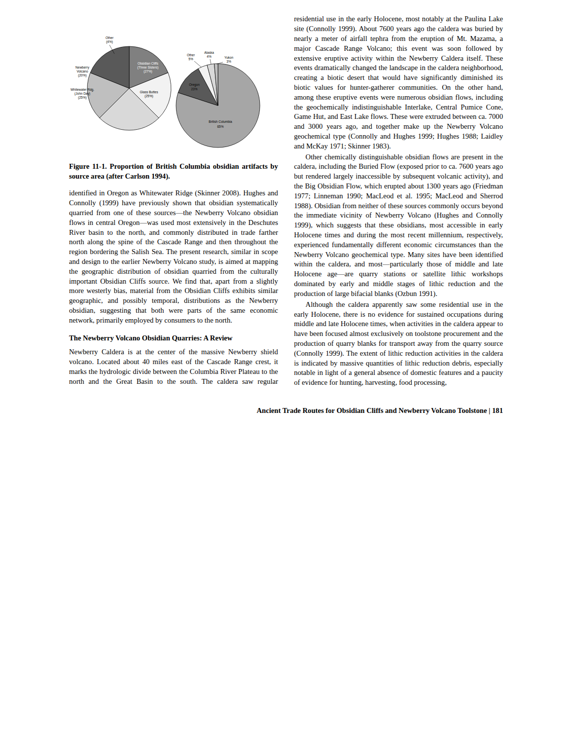Other (4%) Newberry Volcano (20%) Whitewater Rdg. (John Day) (25%) Obsidian Cliffs (Three Sisters) (27%) Glass Buttes (25%) Other 5% Alaska 4% Yukon 3% Oregon 23% British Columbia 65%
Figure 11-1. Proportion of British Columbia obsidian artifacts by source area (after Carlson 1994).
identified in Oregon as Whitewater Ridge (Skinner 2008). Hughes and Connolly (1999) have previously shown that obsidian systematically quarried from one of these sources—the Newberry Volcano obsidian flows in central Oregon—was used most extensively in the Deschutes River basin to the north, and commonly distributed in trade farther north along the spine of the Cascade Range and then throughout the region bordering the Salish Sea. The present research, similar in scope and design to the earlier Newberry Volcano study, is aimed at mapping the geographic distribution of obsidian quarried from the culturally important Obsidian Cliffs source. We find that, apart from a slightly more westerly bias, material from the Obsidian Cliffs exhibits similar geographic, and possibly temporal, distributions as the Newberry obsidian, suggesting that both were parts of the same economic network, primarily employed by consumers to the north.
The Newberry Volcano Obsidian Quarries: A Review
Newberry Caldera is at the center of the massive Newberry shield volcano. Located about 40 miles east of the Cascade Range crest, it marks the hydrologic divide between the Columbia River Plateau to the north and the Great Basin to the south. The caldera saw regular residential use in the early Holocene, most notably at the Paulina Lake site (Connolly 1999). About 7600 years ago the caldera was buried by nearly a meter of airfall tephra from the eruption of Mt. Mazama, a major Cascade Range Volcano; this event was soon followed by extensive eruptive activity within the Newberry Caldera itself. These events dramatically changed the landscape in the caldera neighborhood, creating a biotic desert that would have significantly diminished its biotic values for hunter-gatherer communities. On the other hand, among these eruptive events were numerous obsidian flows, including the geochemically indistinguishable Interlake, Central Pumice Cone, Game Hut, and East Lake flows. These were extruded between ca. 7000 and 3000 years ago, and together make up the Newberry Volcano geochemical type (Connolly and Hughes 1999; Hughes 1988; Laidley and McKay 1971; Skinner 1983).
Other chemically distinguishable obsidian flows are present in the caldera, including the Buried Flow (exposed prior to ca. 7600 years ago but rendered largely inaccessible by subsequent volcanic activity), and the Big Obsidian Flow, which erupted about 1300 years ago (Friedman 1977; Linneman 1990; MacLeod et al. 1995; MacLeod and Sherrod 1988). Obsidian from neither of these sources commonly occurs beyond the immediate vicinity of Newberry Volcano (Hughes and Connolly 1999), which suggests that these obsidians, most accessible in early Holocene times and during the most recent millennium, respectively, experienced fundamentally different economic circumstances than the Newberry Volcano geochemical type. Many sites have been identified within the caldera, and most—particularly those of middle and late Holocene age—are quarry stations or satellite lithic workshops dominated by early and middle stages of lithic reduction and the production of large bifacial blanks (Ozbun 1991).
Although the caldera apparently saw some residential use in the early Holocene, there is no evidence for sustained occupations during middle and late Holocene times, when activities in the caldera appear to have been focused almost exclusively on toolstone procurement and the production of quarry blanks for transport away from the quarry source (Connolly 1999). The extent of lithic reduction activities in the caldera is indicated by massive quantities of lithic reduction debris, especially notable in light of a general absence of domestic features and a paucity of evidence for hunting, harvesting, food processing,
Ancient Trade Routes for Obsidian Cliffs and Newberry Volcano Toolstone | 181